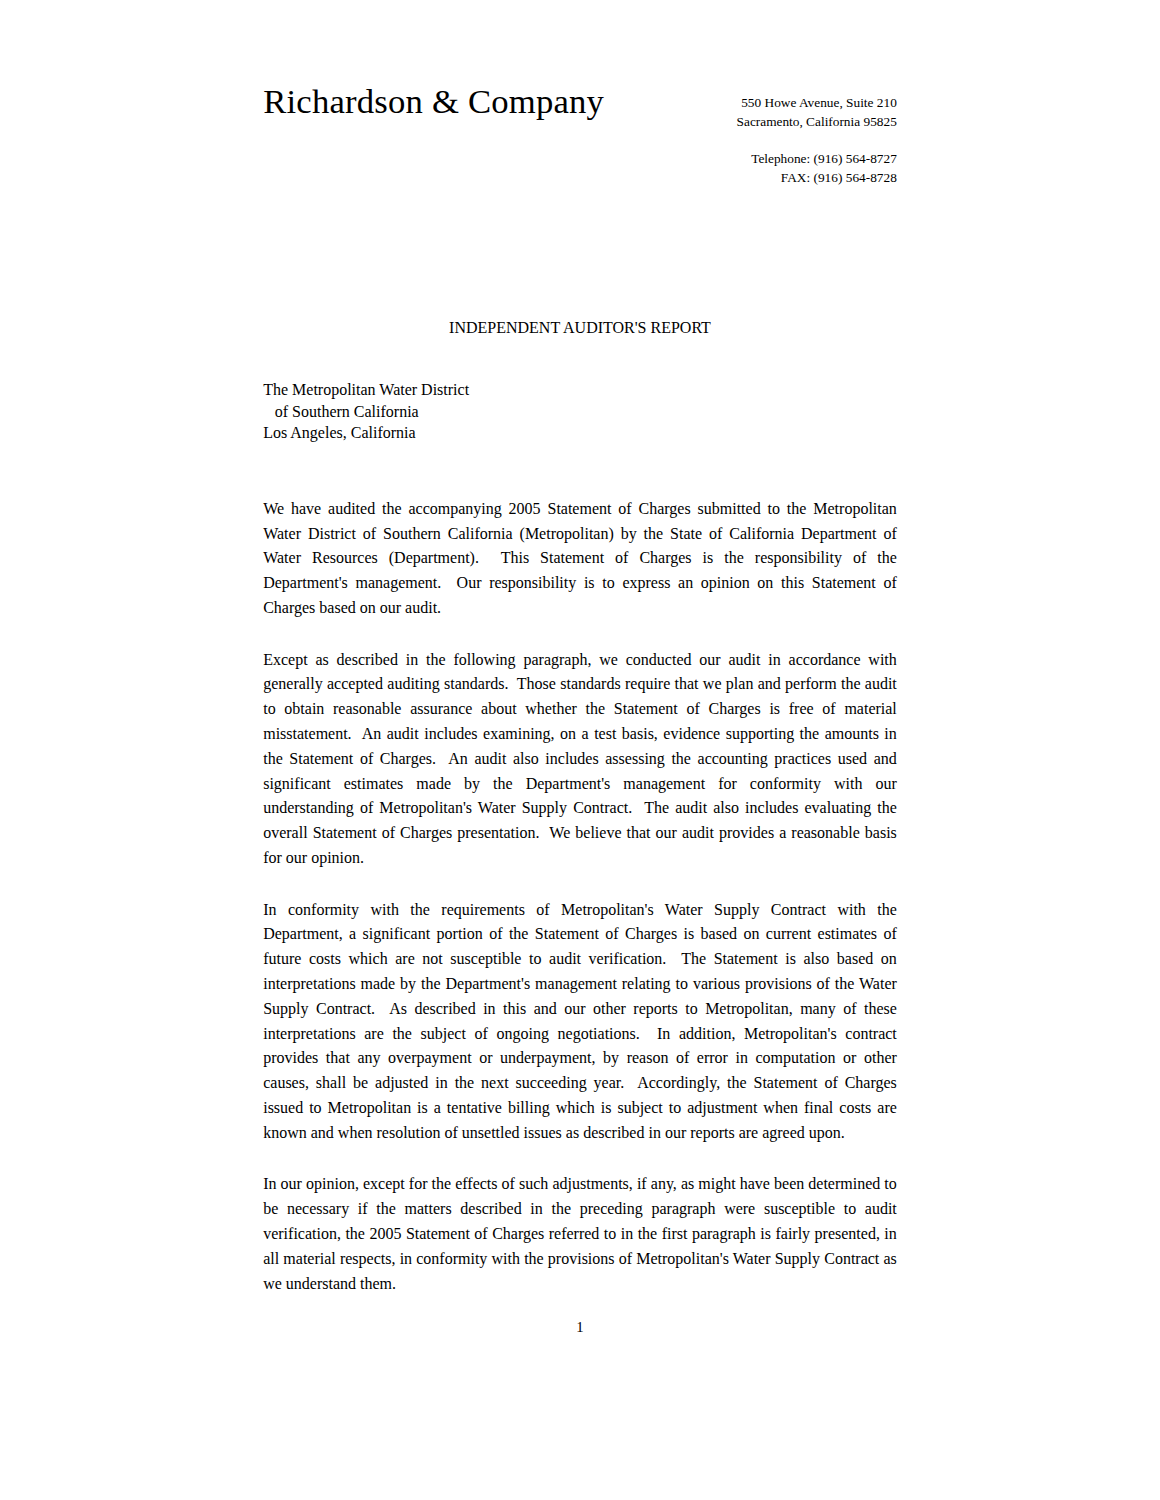Richardson & Company
550 Howe Avenue, Suite 210
Sacramento, California 95825 Telephone: (916) 564-8727
FAX: (916) 564-8728
INDEPENDENT AUDITOR'S REPORT
The Metropolitan Water District
of Southern California
Los Angeles, California
We have audited the accompanying 2005 Statement of Charges submitted to the Metropolitan Water District of Southern California (Metropolitan) by the State of California Department of Water Resources (Department). This Statement of Charges is the responsibility of the Department's management. Our responsibility is to express an opinion on this Statement of Charges based on our audit.
Except as described in the following paragraph, we conducted our audit in accordance with generally accepted auditing standards. Those standards require that we plan and perform the audit to obtain reasonable assurance about whether the Statement of Charges is free of material misstatement. An audit includes examining, on a test basis, evidence supporting the amounts in the Statement of Charges. An audit also includes assessing the accounting practices used and significant estimates made by the Department's management for conformity with our understanding of Metropolitan's Water Supply Contract. The audit also includes evaluating the overall Statement of Charges presentation. We believe that our audit provides a reasonable basis for our opinion.
In conformity with the requirements of Metropolitan's Water Supply Contract with the Department, a significant portion of the Statement of Charges is based on current estimates of future costs which are not susceptible to audit verification. The Statement is also based on interpretations made by the Department's management relating to various provisions of the Water Supply Contract. As described in this and our other reports to Metropolitan, many of these interpretations are the subject of ongoing negotiations. In addition, Metropolitan's contract provides that any overpayment or underpayment, by reason of error in computation or other causes, shall be adjusted in the next succeeding year. Accordingly, the Statement of Charges issued to Metropolitan is a tentative billing which is subject to adjustment when final costs are known and when resolution of unsettled issues as described in our reports are agreed upon.
In our opinion, except for the effects of such adjustments, if any, as might have been determined to be necessary if the matters described in the preceding paragraph were susceptible to audit verification, the 2005 Statement of Charges referred to in the first paragraph is fairly presented, in all material respects, in conformity with the provisions of Metropolitan's Water Supply Contract as we understand them.
1